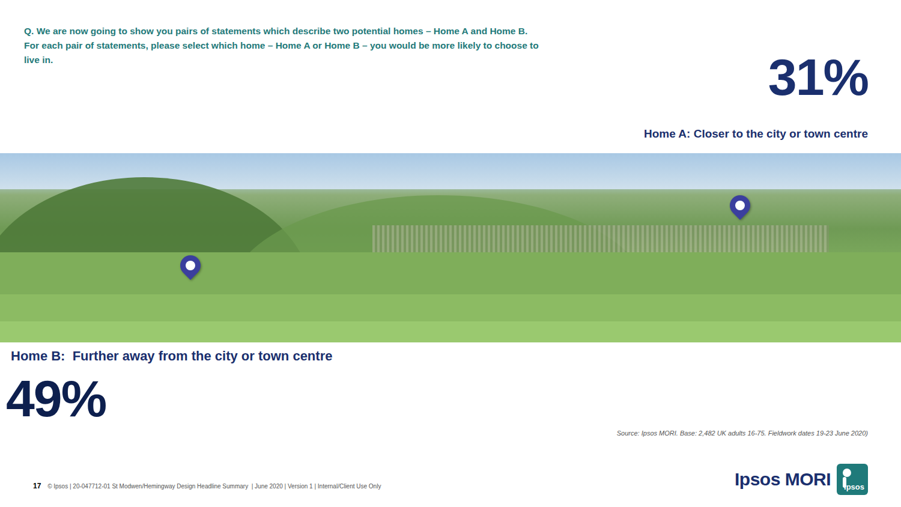Q. We are now going to show you pairs of statements which describe two potential homes – Home A and Home B. For each pair of statements, please select which home – Home A or Home B – you would be more likely to choose to live in.
31%
Home A: Closer to the city or town centre
Home B: Further away from the city or town centre
49%
Source: Ipsos MORI. Base: 2,482 UK adults 16-75. Fieldwork dates 19-23 June 2020)
17 © Ipsos | 20-047712-01 St Modwen/Hemingway Design Headline Summary | June 2020 | Version 1 | Internal/Client Use Only
Ipsos MORI
Ipsos